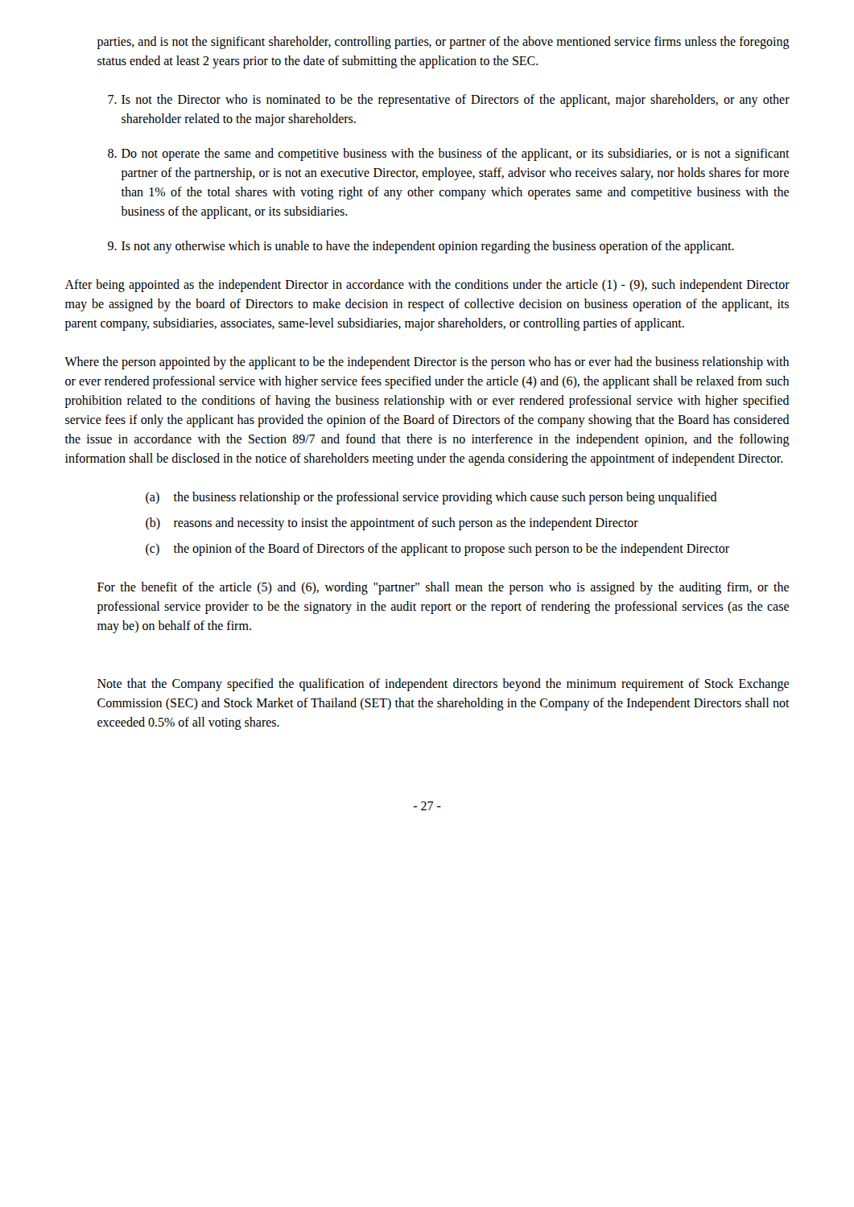parties, and is not the significant shareholder, controlling parties, or partner of the above mentioned service firms unless the foregoing status ended at least 2 years prior to the date of submitting the application to the SEC.
Is not the Director who is nominated to be the representative of Directors of the applicant, major shareholders, or any other shareholder related to the major shareholders.
Do not operate the same and competitive business with the business of the applicant, or its subsidiaries, or is not a significant partner of the partnership, or is not an executive Director, employee, staff, advisor who receives salary, nor holds shares for more than 1% of the total shares with voting right of any other company which operates same and competitive business with the business of the applicant, or its subsidiaries.
Is not any otherwise which is unable to have the independent opinion regarding the business operation of the applicant.
After being appointed as the independent Director in accordance with the conditions under the article (1) - (9), such independent Director may be assigned by the board of Directors to make decision in respect of collective decision on business operation of the applicant, its parent company, subsidiaries, associates, same-level subsidiaries, major shareholders, or controlling parties of applicant.
Where the person appointed by the applicant to be the independent Director is the person who has or ever had the business relationship with or ever rendered professional service with higher service fees specified under the article (4) and (6), the applicant shall be relaxed from such prohibition related to the conditions of having the business relationship with or ever rendered professional service with higher specified service fees if only the applicant has provided the opinion of the Board of Directors of the company showing that the Board has considered the issue in accordance with the Section 89/7 and found that there is no interference in the independent opinion, and the following information shall be disclosed in the notice of shareholders meeting under the agenda considering the appointment of independent Director.
the business relationship or the professional service providing which cause such person being unqualified
reasons and necessity to insist the appointment of such person as the independent Director
the opinion of the Board of Directors of the applicant to propose such person to be the independent Director
For the benefit of the article (5) and (6), wording "partner" shall mean the person who is assigned by the auditing firm, or the professional service provider to be the signatory in the audit report or the report of rendering the professional services (as the case may be) on behalf of the firm.
Note that the Company specified the qualification of independent directors beyond the minimum requirement of Stock Exchange Commission (SEC) and Stock Market of Thailand (SET) that the shareholding in the Company of the Independent Directors shall not exceeded 0.5% of all voting shares.
- 27 -